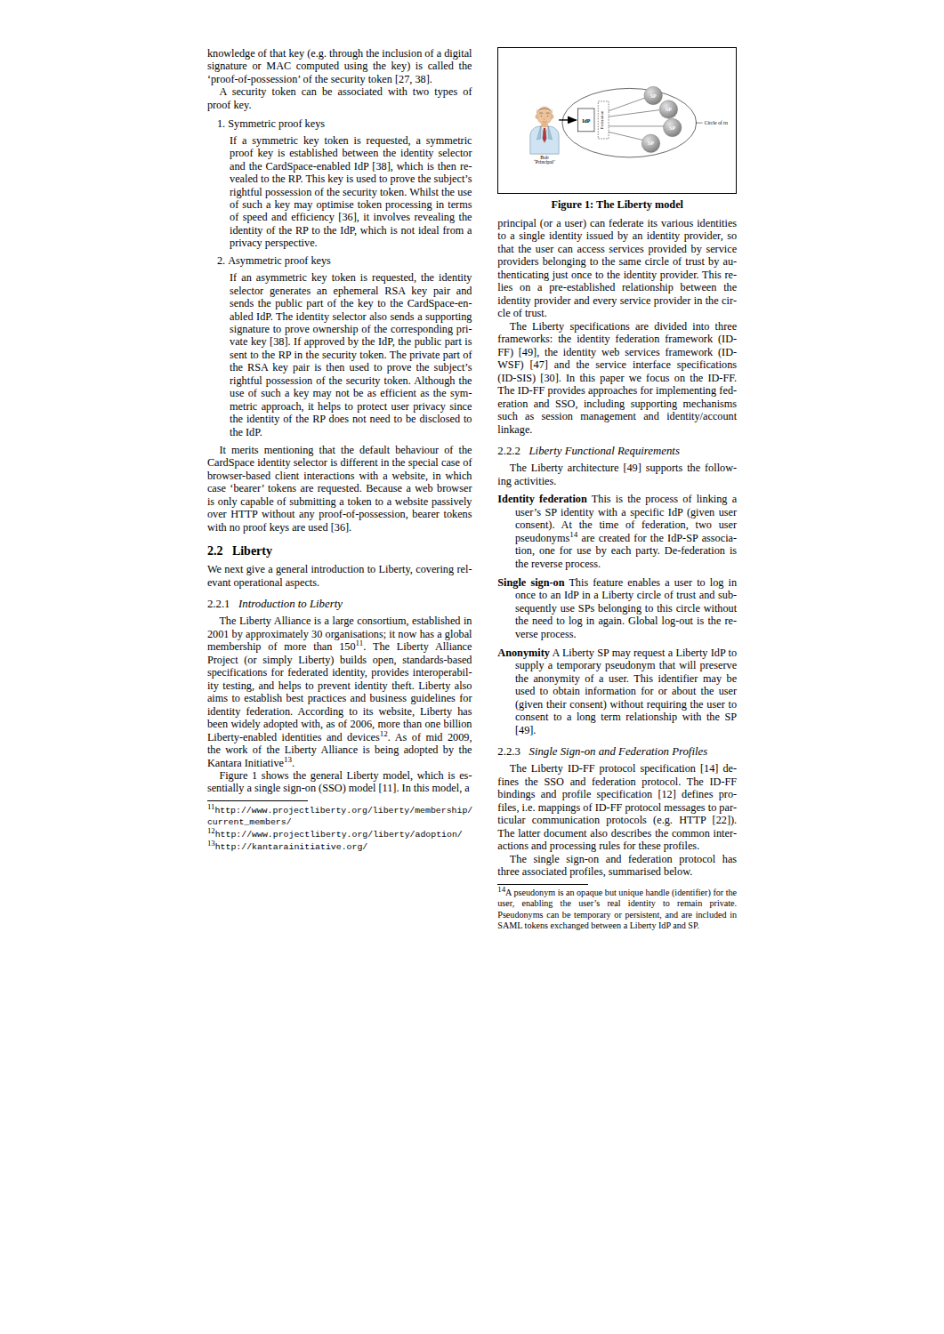knowledge of that key (e.g. through the inclusion of a digital signature or MAC computed using the key) is called the ‘proof-of-possession’ of the security token [27, 38].
A security token can be associated with two types of proof key.
Symmetric proof keys
If a symmetric key token is requested, a symmetric proof key is established between the identity selector and the CardSpace-enabled IdP [38], which is then revealed to the RP. This key is used to prove the subject’s rightful possession of the security token. Whilst the use of such a key may optimise token processing in terms of speed and efficiency [36], it involves revealing the identity of the RP to the IdP, which is not ideal from a privacy perspective.
Asymmetric proof keys
If an asymmetric key token is requested, the identity selector generates an ephemeral RSA key pair and sends the public part of the key to the CardSpace-enabled IdP. The identity selector also sends a supporting signature to prove ownership of the corresponding private key [38]. If approved by the IdP, the public part is sent to the RP in the security token. The private part of the RSA key pair is then used to prove the subject’s rightful possession of the security token. Although the use of such a key may not be as efficient as the symmetric approach, it helps to protect user privacy since the identity of the RP does not need to be disclosed to the IdP.
It merits mentioning that the default behaviour of the CardSpace identity selector is different in the special case of browser-based client interactions with a website, in which case ‘bearer’ tokens are requested. Because a web browser is only capable of submitting a token to a website passively over HTTP without any proof-of-possession, bearer tokens with no proof keys are used [36].
2.2 Liberty
We next give a general introduction to Liberty, covering relevant operational aspects.
2.2.1 Introduction to Liberty
The Liberty Alliance is a large consortium, established in 2001 by approximately 30 organisations; it now has a global membership of more than 15011. The Liberty Alliance Project (or simply Liberty) builds open, standards-based specifications for federated identity, provides interoperability testing, and helps to prevent identity theft. Liberty also aims to establish best practices and business guidelines for identity federation. According to its website, Liberty has been widely adopted with, as of 2006, more than one billion Liberty-enabled identities and devices12. As of mid 2009, the work of the Liberty Alliance is being adopted by the Kantara Initiative13.
Figure 1 shows the general Liberty model, which is essentially a single sign-on (SSO) model [11]. In this model, a
11http://www.projectliberty.org/liberty/membership/
current_members/
12http://www.projectliberty.org/liberty/adoption/
13http://kantarainitiative.org/
Circle of trust IdP Federation SP SP SP SP Bob ‘Principal’
Figure 1: The Liberty model
principal (or a user) can federate its various identities to a single identity issued by an identity provider, so that the user can access services provided by service providers belonging to the same circle of trust by authenticating just once to the identity provider. This relies on a pre-established relationship between the identity provider and every service provider in the circle of trust.
The Liberty specifications are divided into three frameworks: the identity federation framework (ID-FF) [49], the identity web services framework (ID-WSF) [47] and the service interface specifications (ID-SIS) [30]. In this paper we focus on the ID-FF. The ID-FF provides approaches for implementing federation and SSO, including supporting mechanisms such as session management and identity/account linkage.
2.2.2 Liberty Functional Requirements
The Liberty architecture [49] supports the following activities.
Identity federation This is the process of linking a user’s SP identity with a specific IdP (given user consent). At the time of federation, two user pseudonyms14 are created for the IdP-SP association, one for use by each party. De-federation is the reverse process.
Single sign-on This feature enables a user to log in once to an IdP in a Liberty circle of trust and subsequently use SPs belonging to this circle without the need to log in again. Global log-out is the reverse process.
Anonymity A Liberty SP may request a Liberty IdP to supply a temporary pseudonym that will preserve the anonymity of a user. This identifier may be used to obtain information for or about the user (given their consent) without requiring the user to consent to a long term relationship with the SP [49].
2.2.3 Single Sign-on and Federation Profiles
The Liberty ID-FF protocol specification [14] defines the SSO and federation protocol. The ID-FF bindings and profile specification [12] defines profiles, i.e. mappings of ID-FF protocol messages to particular communication protocols (e.g. HTTP [22]). The latter document also describes the common interactions and processing rules for these profiles.
The single sign-on and federation protocol has three associated profiles, summarised below.
14A pseudonym is an opaque but unique handle (identifier) for the user, enabling the user’s real identity to remain private. Pseudonyms can be temporary or persistent, and are included in SAML tokens exchanged between a Liberty IdP and SP.